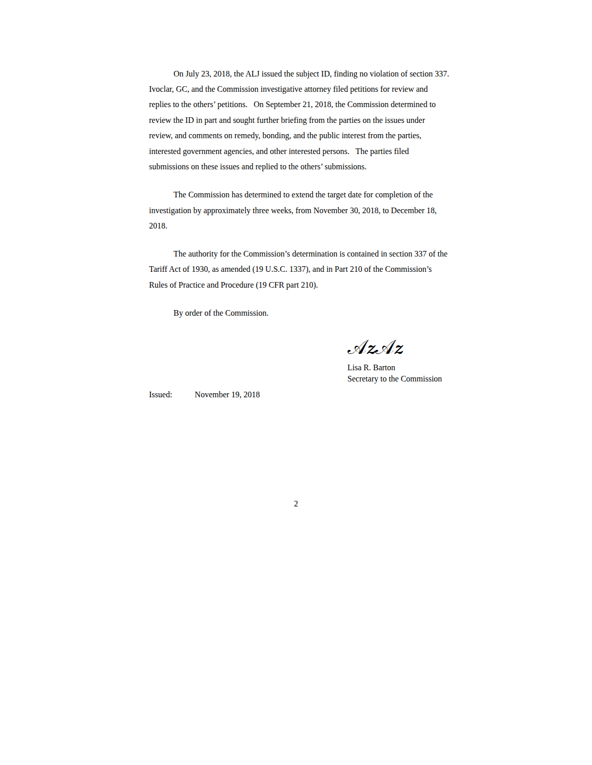On July 23, 2018, the ALJ issued the subject ID, finding no violation of section 337. Ivoclar, GC, and the Commission investigative attorney filed petitions for review and replies to the others’ petitions. On September 21, 2018, the Commission determined to review the ID in part and sought further briefing from the parties on the issues under review, and comments on remedy, bonding, and the public interest from the parties, interested government agencies, and other interested persons. The parties filed submissions on these issues and replied to the others’ submissions.
The Commission has determined to extend the target date for completion of the investigation by approximately three weeks, from November 30, 2018, to December 18, 2018.
The authority for the Commission’s determination is contained in section 337 of the Tariff Act of 1930, as amended (19 U.S.C. 1337), and in Part 210 of the Commission’s Rules of Practice and Procedure (19 CFR part 210).
By order of the Commission.
𝒜𝒛𝒜𝒛
Lisa R. Barton
Secretary to the Commission
Issued: November 19, 2018
2